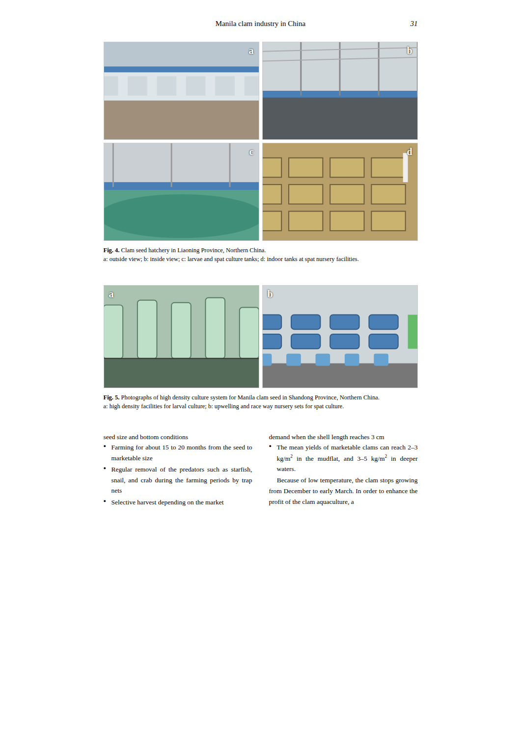Manila clam industry in China 31
a
b
c
d
Fig. 4. Clam seed hatchery in Liaoning Province, Northern China.
a: outside view; b: inside view; c: larvae and spat culture tanks; d: indoor tanks at spat nursery facilities.
a
b
Fig. 5. Photographs of high density culture system for Manila clam seed in Shandong Province, Northern China.
a: high density facilities for larval culture; b: upwelling and race way nursery sets for spat culture.
seed size and bottom conditions
Farming for about 15 to 20 months from the seed to marketable size
Regular removal of the predators such as starfish, snail, and crab during the farming periods by trap nets
Selective harvest depending on the market
demand when the shell length reaches 3 cm
The mean yields of marketable clams can reach 2–3 kg/m2 in the mudflat, and 3–5 kg/m2 in deeper waters.
Because of low temperature, the clam stops growing from December to early March. In order to enhance the profit of the clam aquaculture, a